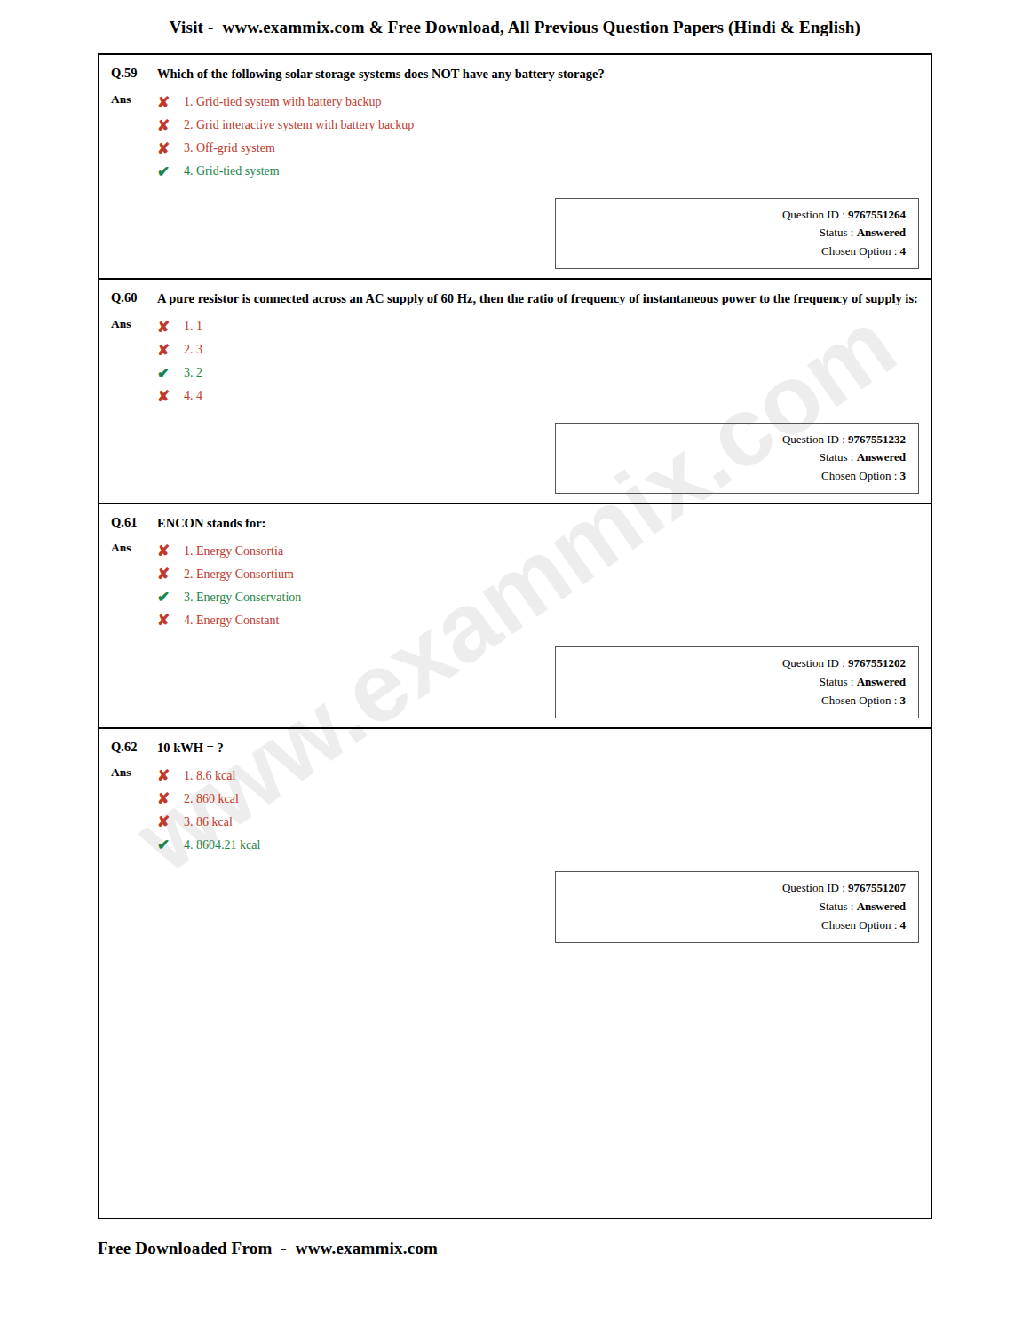Visit - www.exammix.com & Free Download, All Previous Question Papers (Hindi & English)
www.exammix.com
Q.59
Which of the following solar storage systems does NOT have any battery storage?
Ans
✘1. Grid-tied system with battery backup
✘2. Grid interactive system with battery backup
✘3. Off-grid system
✔4. Grid-tied system
Question ID : 9767551264
Status : Answered
Chosen Option : 4
Q.60
A pure resistor is connected across an AC supply of 60 Hz, then the ratio of frequency of instantaneous power to the frequency of supply is:
Ans
✘1. 1
✘2. 3
✔3. 2
✘4. 4
Question ID : 9767551232
Status : Answered
Chosen Option : 3
Q.61
ENCON stands for:
Ans
✘1. Energy Consortia
✘2. Energy Consortium
✔3. Energy Conservation
✘4. Energy Constant
Question ID : 9767551202
Status : Answered
Chosen Option : 3
Q.62
10 kWH = ?
Ans
✘1. 8.6 kcal
✘2. 860 kcal
✘3. 86 kcal
✔4. 8604.21 kcal
Question ID : 9767551207
Status : Answered
Chosen Option : 4
Free Downloaded From - www.exammix.com